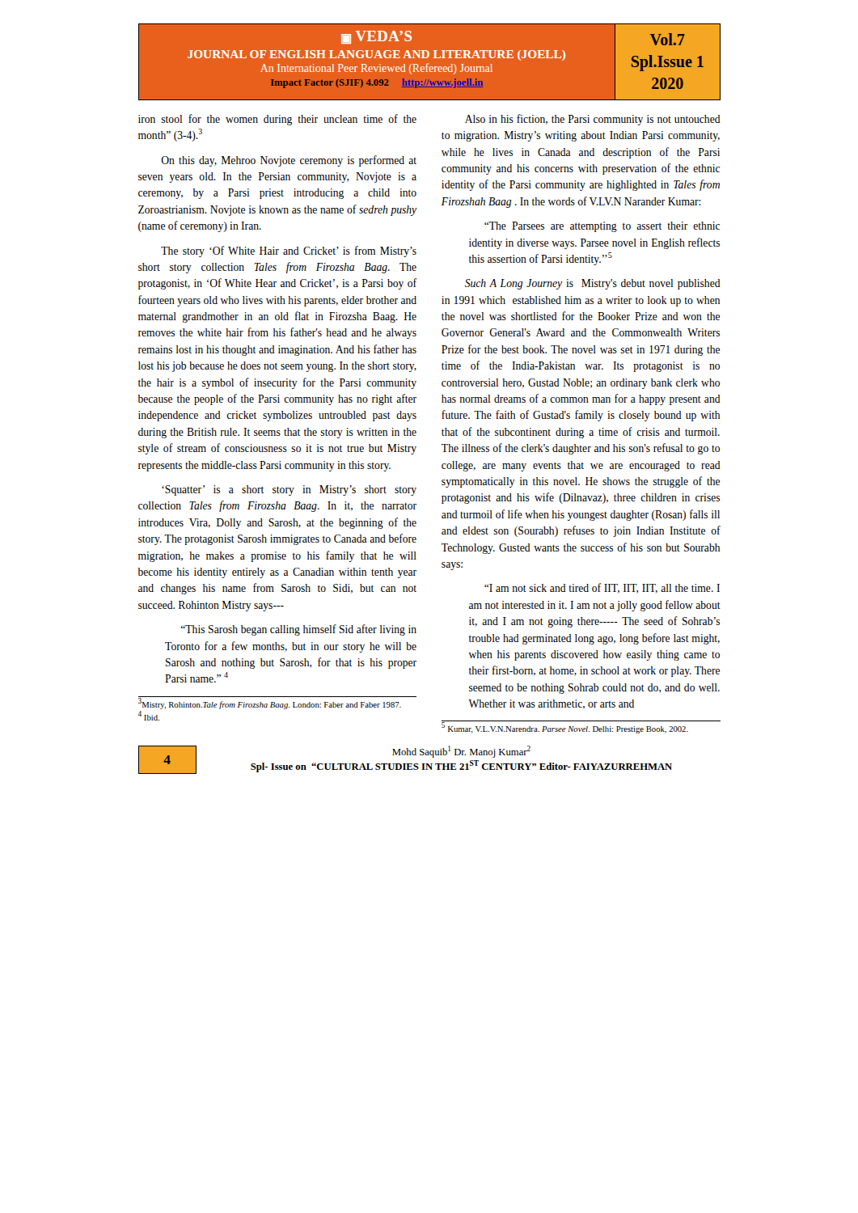▣VEDA’S
JOURNAL OF ENGLISH LANGUAGE AND LITERATURE (JOELL)
An International Peer Reviewed (Refereed) Journal
Impact Factor (SJIF) 4.092 http://www.joell.in
Vol.7
Spl.Issue 1
2020
iron stool for the women during their unclean time of the month” (3-4).3
On this day, Mehroo Novjote ceremony is performed at seven years old. In the Persian community, Novjote is a ceremony, by a Parsi priest introducing a child into Zoroastrianism. Novjote is known as the name of sedreh pushy (name of ceremony) in Iran.
The story ‘Of White Hair and Cricket’ is from Mistry’s short story collection Tales from Firozsha Baag. The protagonist, in ‘Of White Hear and Cricket’, is a Parsi boy of fourteen years old who lives with his parents, elder brother and maternal grandmother in an old flat in Firozsha Baag. He removes the white hair from his father's head and he always remains lost in his thought and imagination. And his father has lost his job because he does not seem young. In the short story, the hair is a symbol of insecurity for the Parsi community because the people of the Parsi community has no right after independence and cricket symbolizes untroubled past days during the British rule. It seems that the story is written in the style of stream of consciousness so it is not true but Mistry represents the middle-class Parsi community in this story.
‘Squatter’ is a short story in Mistry’s short story collection Tales from Firozsha Baag. In it, the narrator introduces Vira, Dolly and Sarosh, at the beginning of the story. The protagonist Sarosh immigrates to Canada and before migration, he makes a promise to his family that he will become his identity entirely as a Canadian within tenth year and changes his name from Sarosh to Sidi, but can not succeed. Rohinton Mistry says---
“This Sarosh began calling himself Sid after living in Toronto for a few months, but in our story he will be Sarosh and nothing but Sarosh, for that is his proper Parsi name.” 4
3Mistry, Rohinton.Tale from Firozsha Baag. London: Faber and Faber 1987.
4 Ibid.
Also in his fiction, the Parsi community is not untouched to migration. Mistry’s writing about Indian Parsi community, while he lives in Canada and description of the Parsi community and his concerns with preservation of the ethnic identity of the Parsi community are highlighted in Tales from Firozshah Baag . In the words of V.LV.N Narander Kumar:
“The Parsees are attempting to assert their ethnic identity in diverse ways. Parsee novel in English reflects this assertion of Parsi identity.’’5
Such A Long Journey is Mistry's debut novel published in 1991 which established him as a writer to look up to when the novel was shortlisted for the Booker Prize and won the Governor General's Award and the Commonwealth Writers Prize for the best book. The novel was set in 1971 during the time of the India-Pakistan war. Its protagonist is no controversial hero, Gustad Noble; an ordinary bank clerk who has normal dreams of a common man for a happy present and future. The faith of Gustad's family is closely bound up with that of the subcontinent during a time of crisis and turmoil. The illness of the clerk's daughter and his son's refusal to go to college, are many events that we are encouraged to read symptomatically in this novel. He shows the struggle of the protagonist and his wife (Dilnavaz), three children in crises and turmoil of life when his youngest daughter (Rosan) falls ill and eldest son (Sourabh) refuses to join Indian Institute of Technology. Gusted wants the success of his son but Sourabh says:
“I am not sick and tired of IIT, IIT, IIT, all the time. I am not interested in it. I am not a jolly good fellow about it, and I am not going there----- The seed of Sohrab’s trouble had germinated long ago, long before last might, when his parents discovered how easily thing came to their first-born, at home, in school at work or play. There seemed to be nothing Sohrab could not do, and do well. Whether it was arithmetic, or arts and
5 Kumar, V.L.V.N.Narendra. Parsee Novel. Delhi: Prestige Book, 2002.
4
Mohd Saquib1 Dr. Manoj Kumar2
Spl- Issue on “CULTURAL STUDIES IN THE 21ST CENTURY” Editor- FAIYAZURREHMAN